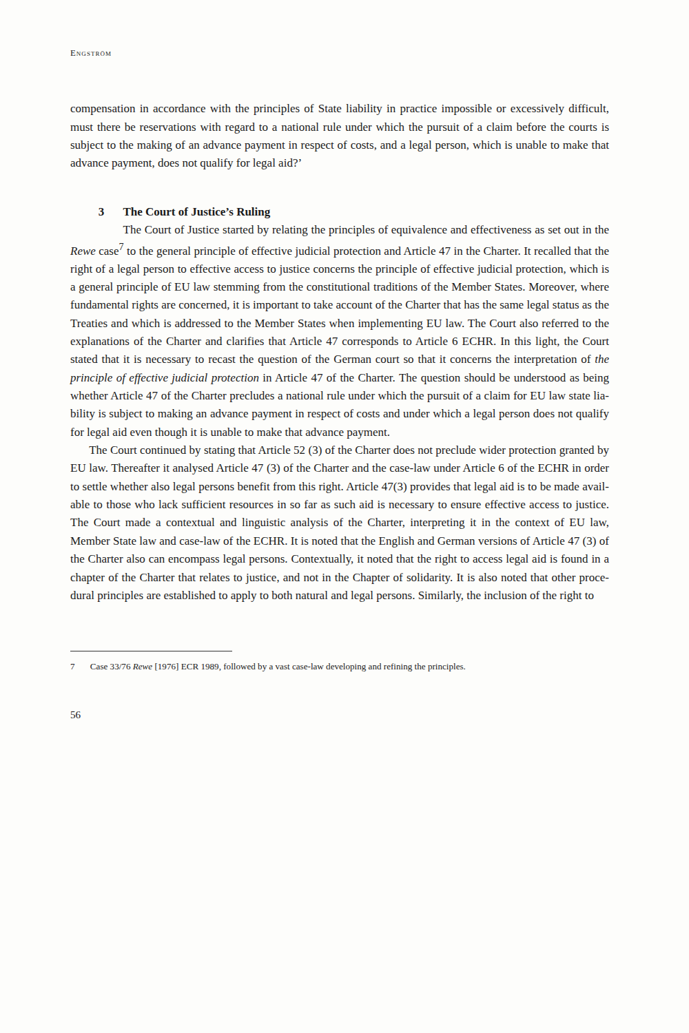Engström
compensation in accordance with the principles of State liability in practice impossible or excessively difficult, must there be reservations with regard to a national rule under which the pursuit of a claim before the courts is subject to the making of an advance payment in respect of costs, and a legal person, which is unable to make that advance payment, does not qualify for legal aid?’
3 The Court of Justice’s Ruling
The Court of Justice started by relating the principles of equivalence and effectiveness as set out in the Rewe case7 to the general principle of effective judicial protection and Article 47 in the Charter. It recalled that the right of a legal person to effective access to justice concerns the principle of effective judicial protection, which is a general principle of EU law stemming from the constitutional traditions of the Member States. Moreover, where fundamental rights are concerned, it is important to take account of the Charter that has the same legal status as the Treaties and which is addressed to the Member States when implementing EU law. The Court also referred to the explanations of the Charter and clarifies that Article 47 corresponds to Article 6 ECHR. In this light, the Court stated that it is necessary to recast the question of the German court so that it concerns the interpretation of the principle of effective judicial protection in Article 47 of the Charter. The question should be understood as being whether Article 47 of the Charter precludes a national rule under which the pursuit of a claim for EU law state liability is subject to making an advance payment in respect of costs and under which a legal person does not qualify for legal aid even though it is unable to make that advance payment.
The Court continued by stating that Article 52 (3) of the Charter does not preclude wider protection granted by EU law. Thereafter it analysed Article 47 (3) of the Charter and the case-law under Article 6 of the ECHR in order to settle whether also legal persons benefit from this right. Article 47(3) provides that legal aid is to be made available to those who lack sufficient resources in so far as such aid is necessary to ensure effective access to justice. The Court made a contextual and linguistic analysis of the Charter, interpreting it in the context of EU law, Member State law and case-law of the ECHR. It is noted that the English and German versions of Article 47 (3) of the Charter also can encompass legal persons. Contextually, it noted that the right to access legal aid is found in a chapter of the Charter that relates to justice, and not in the Chapter of solidarity. It is also noted that other procedural principles are established to apply to both natural and legal persons. Similarly, the inclusion of the right to
7 Case 33/76 Rewe [1976] ECR 1989, followed by a vast case-law developing and refining the principles.
56